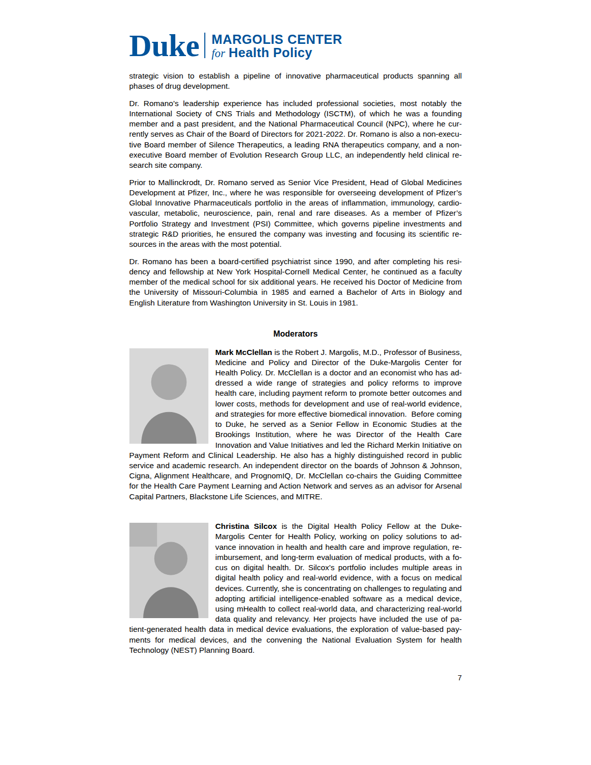Duke
MARGOLIS CENTER
for Health Policy
strategic vision to establish a pipeline of innovative pharmaceutical products spanning all phases of drug development.
Dr. Romano’s leadership experience has included professional societies, most notably the International Society of CNS Trials and Methodology (ISCTM), of which he was a founding member and a past president, and the National Pharmaceutical Council (NPC), where he currently serves as Chair of the Board of Directors for 2021-2022. Dr. Romano is also a non-executive Board member of Silence Therapeutics, a leading RNA therapeutics company, and a non-executive Board member of Evolution Research Group LLC, an independently held clinical research site company.
Prior to Mallinckrodt, Dr. Romano served as Senior Vice President, Head of Global Medicines Development at Pfizer, Inc., where he was responsible for overseeing development of Pfizer’s Global Innovative Pharmaceuticals portfolio in the areas of inflammation, immunology, cardiovascular, metabolic, neuroscience, pain, renal and rare diseases. As a member of Pfizer’s Portfolio Strategy and Investment (PSI) Committee, which governs pipeline investments and strategic R&D priorities, he ensured the company was investing and focusing its scientific resources in the areas with the most potential.
Dr. Romano has been a board-certified psychiatrist since 1990, and after completing his residency and fellowship at New York Hospital-Cornell Medical Center, he continued as a faculty member of the medical school for six additional years. He received his Doctor of Medicine from the University of Missouri-Columbia in 1985 and earned a Bachelor of Arts in Biology and English Literature from Washington University in St. Louis in 1981.
Moderators
Mark McClellan is the Robert J. Margolis, M.D., Professor of Business, Medicine and Policy and Director of the Duke-Margolis Center for Health Policy. Dr. McClellan is a doctor and an economist who has addressed a wide range of strategies and policy reforms to improve health care, including payment reform to promote better outcomes and lower costs, methods for development and use of real-world evidence, and strategies for more effective biomedical innovation. Before coming to Duke, he served as a Senior Fellow in Economic Studies at the Brookings Institution, where he was Director of the Health Care Innovation and Value Initiatives and led the Richard Merkin Initiative on Payment Reform and Clinical Leadership. He also has a highly distinguished record in public service and academic research. An independent director on the boards of Johnson & Johnson, Cigna, Alignment Healthcare, and PrognomIQ, Dr. McClellan co-chairs the Guiding Committee for the Health Care Payment Learning and Action Network and serves as an advisor for Arsenal Capital Partners, Blackstone Life Sciences, and MITRE.
Christina Silcox is the Digital Health Policy Fellow at the Duke-Margolis Center for Health Policy, working on policy solutions to advance innovation in health and health care and improve regulation, reimbursement, and long-term evaluation of medical products, with a focus on digital health. Dr. Silcox’s portfolio includes multiple areas in digital health policy and real-world evidence, with a focus on medical devices. Currently, she is concentrating on challenges to regulating and adopting artificial intelligence-enabled software as a medical device, using mHealth to collect real-world data, and characterizing real-world data quality and relevancy. Her projects have included the use of patient-generated health data in medical device evaluations, the exploration of value-based payments for medical devices, and the convening the National Evaluation System for health Technology (NEST) Planning Board.
7